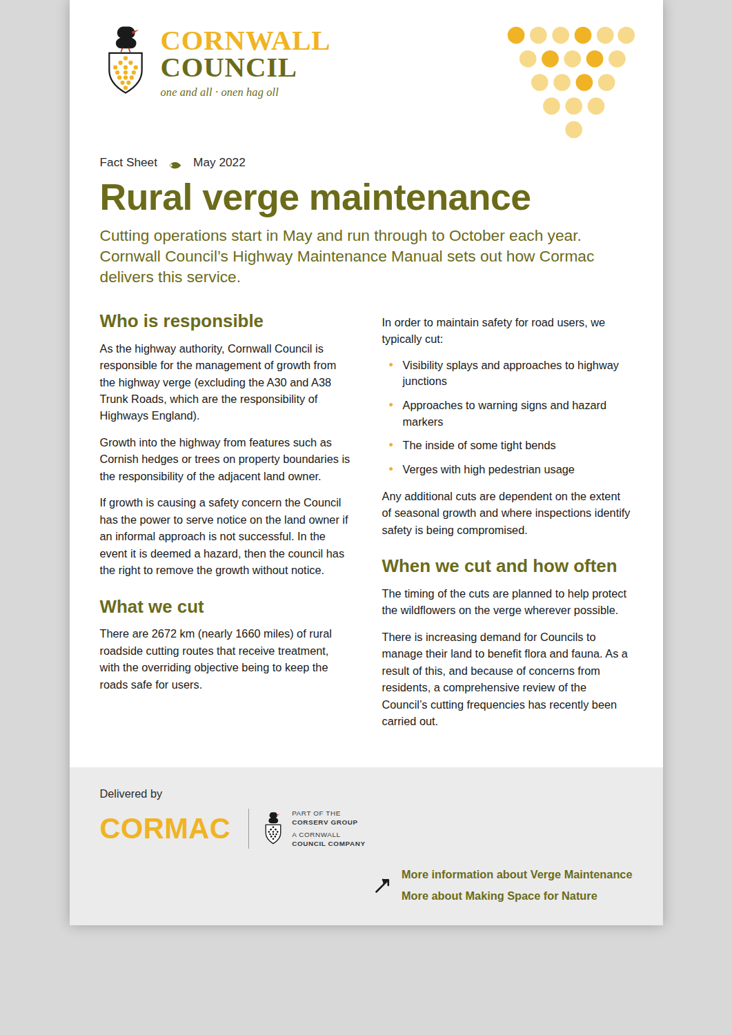CORNWALL
COUNCIL
one and all · onen hag oll
Fact Sheet May 2022
Rural verge maintenance
Cutting operations start in May and run through to October each year. Cornwall Council’s Highway Maintenance Manual sets out how Cormac delivers this service.
Who is responsible
As the highway authority, Cornwall Council is responsible for the management of growth from the highway verge (excluding the A30 and A38 Trunk Roads, which are the responsibility of Highways England).
Growth into the highway from features such as Cornish hedges or trees on property boundaries is the responsibility of the adjacent land owner.
If growth is causing a safety concern the Council has the power to serve notice on the land owner if an informal approach is not successful. In the event it is deemed a hazard, then the council has the right to remove the growth without notice.
What we cut
There are 2672 km (nearly 1660 miles) of rural roadside cutting routes that receive treatment, with the overriding objective being to keep the roads safe for users.
In order to maintain safety for road users, we typically cut:
Visibility splays and approaches to highway junctions
Approaches to warning signs and hazard markers
The inside of some tight bends
Verges with high pedestrian usage
Any additional cuts are dependent on the extent of seasonal growth and where inspections identify safety is being compromised.
When we cut and how often
The timing of the cuts are planned to help protect the wildflowers on the verge wherever possible.
There is increasing demand for Councils to manage their land to benefit flora and fauna. As a result of this, and because of concerns from residents, a comprehensive review of the Council’s cutting frequencies has recently been carried out.
Delivered by
CORMAC
Part of the
Corserv Group
A Cornwall
Council Company
More information about Verge Maintenance More about Making Space for Nature